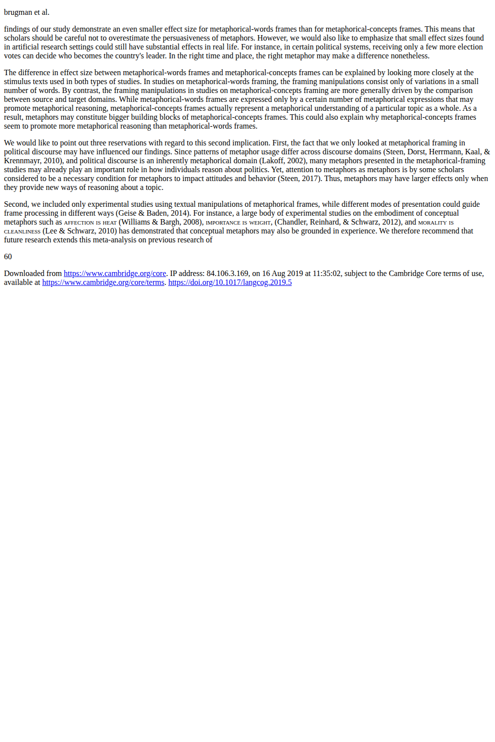brugman et al.
findings of our study demonstrate an even smaller effect size for metaphorical-words frames than for metaphorical-concepts frames. This means that scholars should be careful not to overestimate the persuasiveness of metaphors. However, we would also like to emphasize that small effect sizes found in artificial research settings could still have substantial effects in real life. For instance, in certain political systems, receiving only a few more election votes can decide who becomes the country's leader. In the right time and place, the right metaphor may make a difference nonetheless.
The difference in effect size between metaphorical-words frames and metaphorical-concepts frames can be explained by looking more closely at the stimulus texts used in both types of studies. In studies on metaphorical-words framing, the framing manipulations consist only of variations in a small number of words. By contrast, the framing manipulations in studies on metaphorical-concepts framing are more generally driven by the comparison between source and target domains. While metaphorical-words frames are expressed only by a certain number of metaphorical expressions that may promote metaphorical reasoning, metaphorical-concepts frames actually represent a metaphorical understanding of a particular topic as a whole. As a result, metaphors may constitute bigger building blocks of metaphorical-concepts frames. This could also explain why metaphorical-concepts frames seem to promote more metaphorical reasoning than metaphorical-words frames.
We would like to point out three reservations with regard to this second implication. First, the fact that we only looked at metaphorical framing in political discourse may have influenced our findings. Since patterns of metaphor usage differ across discourse domains (Steen, Dorst, Herrmann, Kaal, & Krennmayr, 2010), and political discourse is an inherently metaphorical domain (Lakoff, 2002), many metaphors presented in the metaphorical-framing studies may already play an important role in how individuals reason about politics. Yet, attention to metaphors as metaphors is by some scholars considered to be a necessary condition for metaphors to impact attitudes and behavior (Steen, 2017). Thus, metaphors may have larger effects only when they provide new ways of reasoning about a topic.
Second, we included only experimental studies using textual manipulations of metaphorical frames, while different modes of presentation could guide frame processing in different ways (Geise & Baden, 2014). For instance, a large body of experimental studies on the embodiment of conceptual metaphors such as affection is heat (Williams & Bargh, 2008), importance is weight, (Chandler, Reinhard, & Schwarz, 2012), and morality is cleanliness (Lee & Schwarz, 2010) has demonstrated that conceptual metaphors may also be grounded in experience. We therefore recommend that future research extends this meta-analysis on previous research of
60
Downloaded from https://www.cambridge.org/core. IP address: 84.106.3.169, on 16 Aug 2019 at 11:35:02, subject to the Cambridge Core terms of use, available at https://www.cambridge.org/core/terms. https://doi.org/10.1017/langcog.2019.5